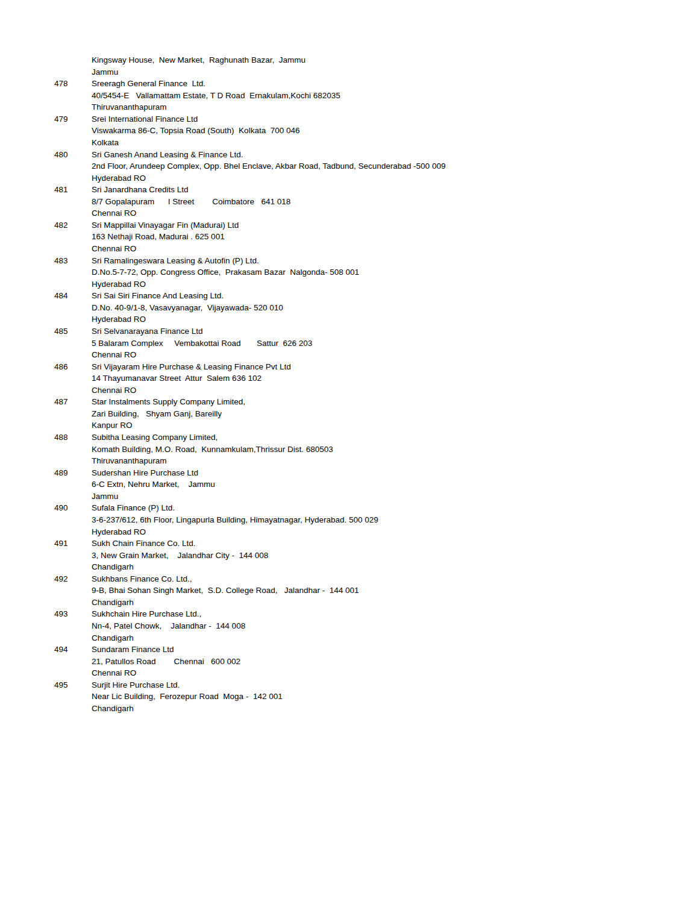| | Kingsway House, New Market, Raghunath Bazar, Jammu Jammu |
| 478 | Sreeragh General Finance Ltd. 40/5454-E Vallamattam Estate, T D Road Ernakulam,Kochi 682035 Thiruvananthapuram |
| 479 | Srei International Finance Ltd Viswakarma 86-C, Topsia Road (South) Kolkata 700 046 Kolkata |
| 480 | Sri Ganesh Anand Leasing & Finance Ltd. 2nd Floor, Arundeep Complex, Opp. Bhel Enclave, Akbar Road, Tadbund, Secunderabad -500 009 Hyderabad RO |
| 481 | Sri Janardhana Credits Ltd 8/7 Gopalapuram I Street Coimbatore 641 018 Chennai RO |
| 482 | Sri Mappillai Vinayagar Fin (Madurai) Ltd 163 Nethaji Road, Madurai . 625 001 Chennai RO |
| 483 | Sri Ramalingeswara Leasing & Autofin (P) Ltd. D.No.5-7-72, Opp. Congress Office, Prakasam Bazar Nalgonda- 508 001 Hyderabad RO |
| 484 | Sri Sai Siri Finance And Leasing Ltd. D.No. 40-9/1-8, Vasavyanagar, Vijayawada- 520 010 Hyderabad RO |
| 485 | Sri Selvanarayana Finance Ltd 5 Balaram Complex Vembakottai Road Sattur 626 203 Chennai RO |
| 486 | Sri Vijayaram Hire Purchase & Leasing Finance Pvt Ltd 14 Thayumanavar Street Attur Salem 636 102 Chennai RO |
| 487 | Star Instalments Supply Company Limited, Zari Building, Shyam Ganj, Bareilly Kanpur RO |
| 488 | Subitha Leasing Company Limited, Komath Building, M.O. Road, Kunnamkulam,Thrissur Dist. 680503 Thiruvananthapuram |
| 489 | Sudershan Hire Purchase Ltd 6-C Extn, Nehru Market, Jammu Jammu |
| 490 | Sufala Finance (P) Ltd. 3-6-237/612, 6th Floor, Lingapurla Building, Himayatnagar, Hyderabad. 500 029 Hyderabad RO |
| 491 | Sukh Chain Finance Co. Ltd. 3, New Grain Market, Jalandhar City - 144 008 Chandigarh |
| 492 | Sukhbans Finance Co. Ltd., 9-B, Bhai Sohan Singh Market, S.D. College Road, Jalandhar - 144 001 Chandigarh |
| 493 | Sukhchain Hire Purchase Ltd., Nn-4, Patel Chowk, Jalandhar - 144 008 Chandigarh |
| 494 | Sundaram Finance Ltd 21, Patullos Road Chennai 600 002 Chennai RO |
| 495 | Surjit Hire Purchase Ltd. Near Lic Building, Ferozepur Road Moga - 142 001 Chandigarh |